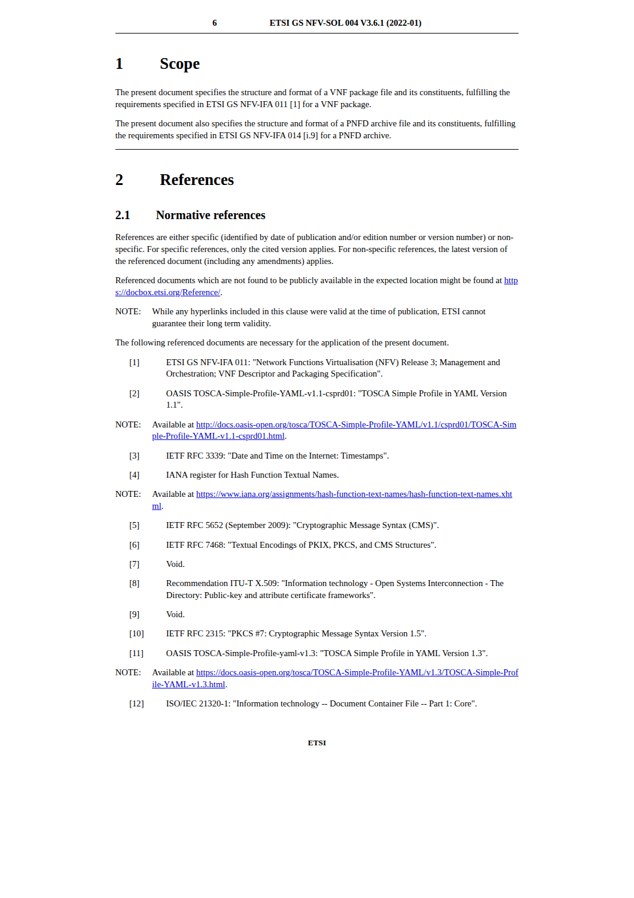6 ETSI GS NFV-SOL 004 V3.6.1 (2022-01)
1 Scope
The present document specifies the structure and format of a VNF package file and its constituents, fulfilling the requirements specified in ETSI GS NFV-IFA 011 [1] for a VNF package.
The present document also specifies the structure and format of a PNFD archive file and its constituents, fulfilling the requirements specified in ETSI GS NFV-IFA 014 [i.9] for a PNFD archive.
2 References
2.1 Normative references
References are either specific (identified by date of publication and/or edition number or version number) or non-specific. For specific references, only the cited version applies. For non-specific references, the latest version of the referenced document (including any amendments) applies.
Referenced documents which are not found to be publicly available in the expected location might be found at https://docbox.etsi.org/Reference/.
NOTE: While any hyperlinks included in this clause were valid at the time of publication, ETSI cannot guarantee their long term validity.
The following referenced documents are necessary for the application of the present document.
[1] ETSI GS NFV-IFA 011: "Network Functions Virtualisation (NFV) Release 3; Management and Orchestration; VNF Descriptor and Packaging Specification".
[2] OASIS TOSCA-Simple-Profile-YAML-v1.1-csprd01: "TOSCA Simple Profile in YAML Version 1.1".
NOTE: Available at http://docs.oasis-open.org/tosca/TOSCA-Simple-Profile-YAML/v1.1/csprd01/TOSCA-Simple-Profile-YAML-v1.1-csprd01.html.
[3] IETF RFC 3339: "Date and Time on the Internet: Timestamps".
[4] IANA register for Hash Function Textual Names.
NOTE: Available at https://www.iana.org/assignments/hash-function-text-names/hash-function-text-names.xhtml.
[5] IETF RFC 5652 (September 2009): "Cryptographic Message Syntax (CMS)".
[6] IETF RFC 7468: "Textual Encodings of PKIX, PKCS, and CMS Structures".
[7] Void.
[8] Recommendation ITU-T X.509: "Information technology - Open Systems Interconnection - The Directory: Public-key and attribute certificate frameworks".
[9] Void.
[10] IETF RFC 2315: "PKCS #7: Cryptographic Message Syntax Version 1.5".
[11] OASIS TOSCA-Simple-Profile-yaml-v1.3: "TOSCA Simple Profile in YAML Version 1.3".
NOTE: Available at https://docs.oasis-open.org/tosca/TOSCA-Simple-Profile-YAML/v1.3/TOSCA-Simple-Profile-YAML-v1.3.html.
[12] ISO/IEC 21320-1: "Information technology -- Document Container File -- Part 1: Core".
ETSI